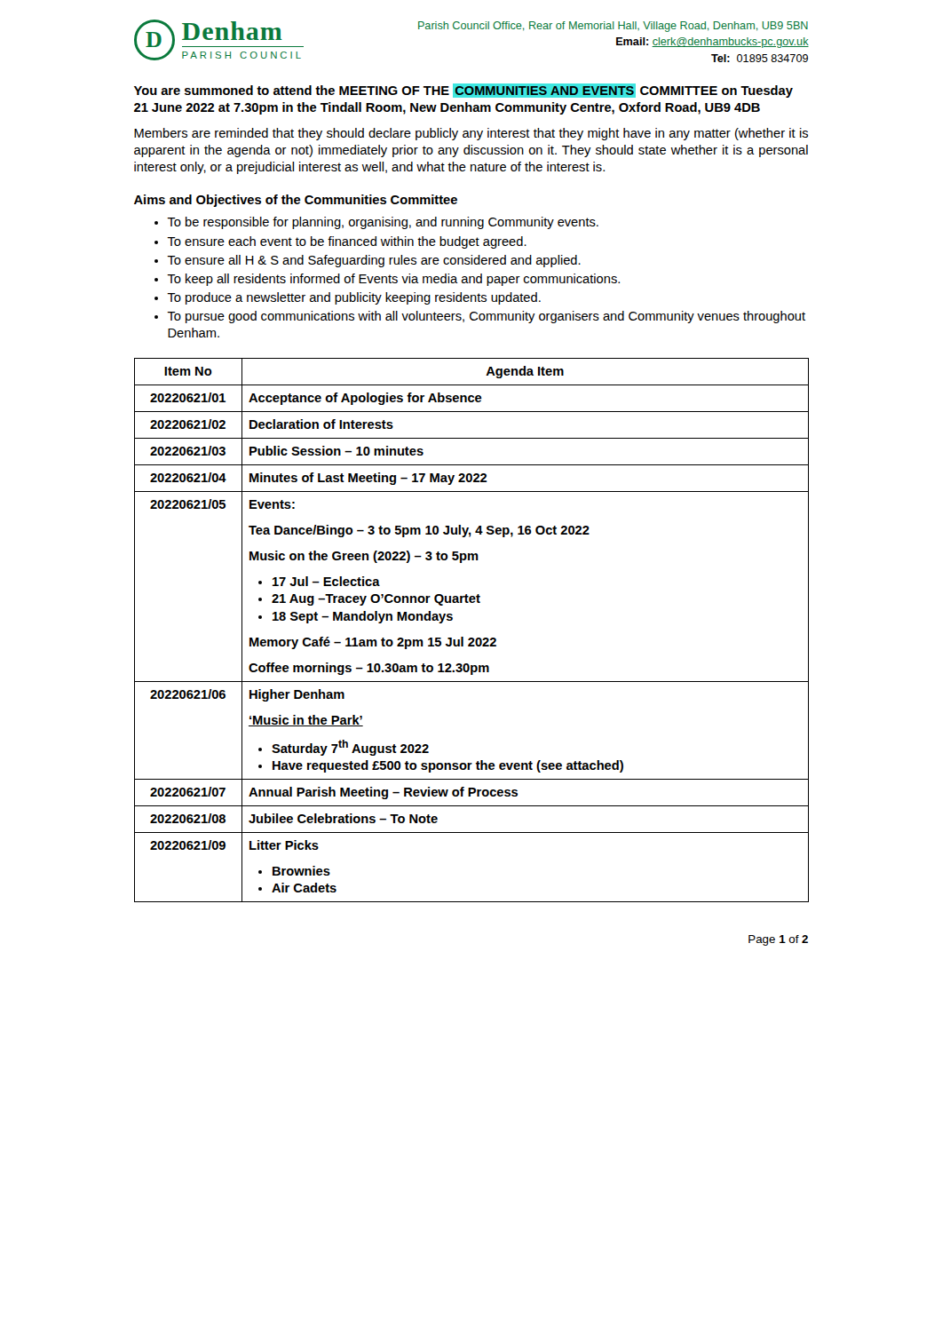D
Denham
PARISH COUNCIL
Parish Council Office, Rear of Memorial Hall, Village Road, Denham, UB9 5BN
Email: clerk@denhambucks-pc.gov.uk
Tel: 01895 834709
You are summoned to attend the MEETING OF THE COMMUNITIES AND EVENTS COMMITTEE on Tuesday 21 June 2022 at 7.30pm in the Tindall Room, New Denham Community Centre, Oxford Road, UB9 4DB
Members are reminded that they should declare publicly any interest that they might have in any matter (whether it is apparent in the agenda or not) immediately prior to any discussion on it. They should state whether it is a personal interest only, or a prejudicial interest as well, and what the nature of the interest is.
Aims and Objectives of the Communities Committee
To be responsible for planning, organising, and running Community events.
To ensure each event to be financed within the budget agreed.
To ensure all H & S and Safeguarding rules are considered and applied.
To keep all residents informed of Events via media and paper communications.
To produce a newsletter and publicity keeping residents updated.
To pursue good communications with all volunteers, Community organisers and Community venues throughout Denham.
| Item No | Agenda Item |
| --- | --- |
| 20220621/01 | Acceptance of Apologies for Absence |
| 20220621/02 | Declaration of Interests |
| 20220621/03 | Public Session – 10 minutes |
| 20220621/04 | Minutes of Last Meeting – 17 May 2022 |
| 20220621/05 | Events: Tea Dance/Bingo – 3 to 5pm 10 July, 4 Sep, 16 Oct 2022 Music on the Green (2022) – 3 to 5pm 17 Jul – Eclectica 21 Aug –Tracey O’Connor Quartet 18 Sept – Mandolyn Mondays Memory Café – 11am to 2pm 15 Jul 2022 Coffee mornings – 10.30am to 12.30pm |
| 20220621/06 | Higher Denham ‘Music in the Park’ Saturday 7 th August 2022 Have requested £500 to sponsor the event (see attached) |
| 20220621/07 | Annual Parish Meeting – Review of Process |
| 20220621/08 | Jubilee Celebrations – To Note |
| 20220621/09 | Litter Picks Brownies Air Cadets |
Page 1 of 2